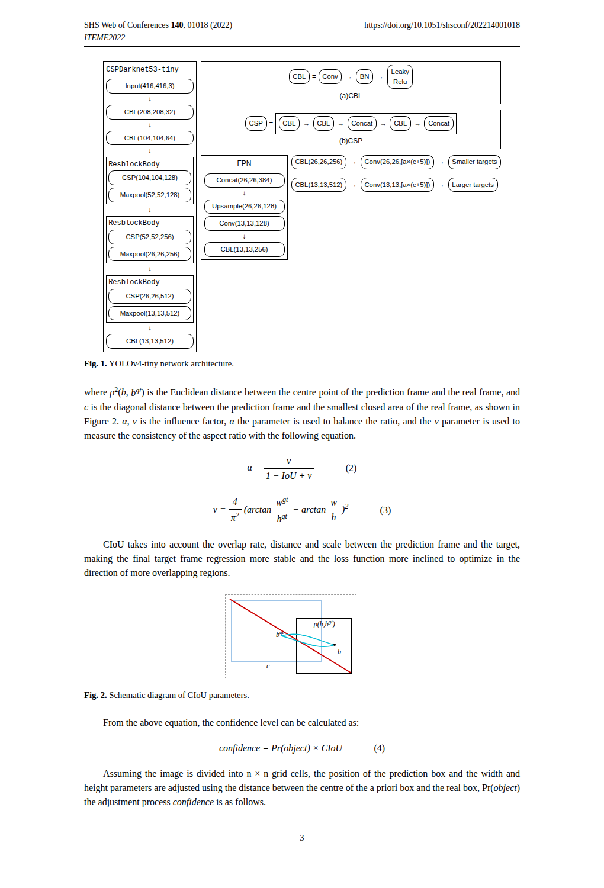SHS Web of Conferences 140, 01018 (2022) ITEME2022
https://doi.org/10.1051/shsconf/202214001018
CSPDarknet53-tiny
Input(416,416,3)
CBL(208,208,32)
CBL(104,104,64)
ResblockBody
CSP(104,104,128)
Maxpool(52,52,128)
ResblockBody
CSP(52,52,256)
Maxpool(26,26,256)
ResblockBody
CSP(26,26,512)
Maxpool(13,13,512)
CBL(13,13,512)
CBL
=
Conv
BN
Leaky
Relu
(a)CBL
CSP
=
CBL
CBL
Concat
CBL
Concat
(b)CSP
FPN
Concat(26,26,384)
Upsample(26,26,128)
Conv(13,13,128)
CBL(13,13,256)
CBL(26,26,256)
Conv(26,26,[a×(c+5)])
Smaller targets
CBL(13,13,512)
Conv(13,13,[a×(c+5)])
Larger targets
Fig. 1. YOLOv4-tiny network architecture.
where ρ2(b, bgt) is the Euclidean distance between the centre point of the prediction frame and the real frame, and c is the diagonal distance between the prediction frame and the smallest closed area of the real frame, as shown in Figure 2. α, ν is the influence factor, α the parameter is used to balance the ratio, and the ν parameter is used to measure the consistency of the aspect ratio with the following equation.
α = ν 1 − IoU + ν (2)
ν = 4 π2 (arctan wgt hgt − arctan w h )2 (3)
CIoU takes into account the overlap rate, distance and scale between the prediction frame and the target, making the final target frame regression more stable and the loss function more inclined to optimize in the direction of more overlapping regions.
bgt b c ρ(b,bgt)
Fig. 2. Schematic diagram of CIoU parameters.
From the above equation, the confidence level can be calculated as:
confidence = Pr(object) × CIoU (4)
Assuming the image is divided into n × n grid cells, the position of the prediction box and the width and height parameters are adjusted using the distance between the centre of the a priori box and the real box, Pr(object) the adjustment process confidence is as follows.
3